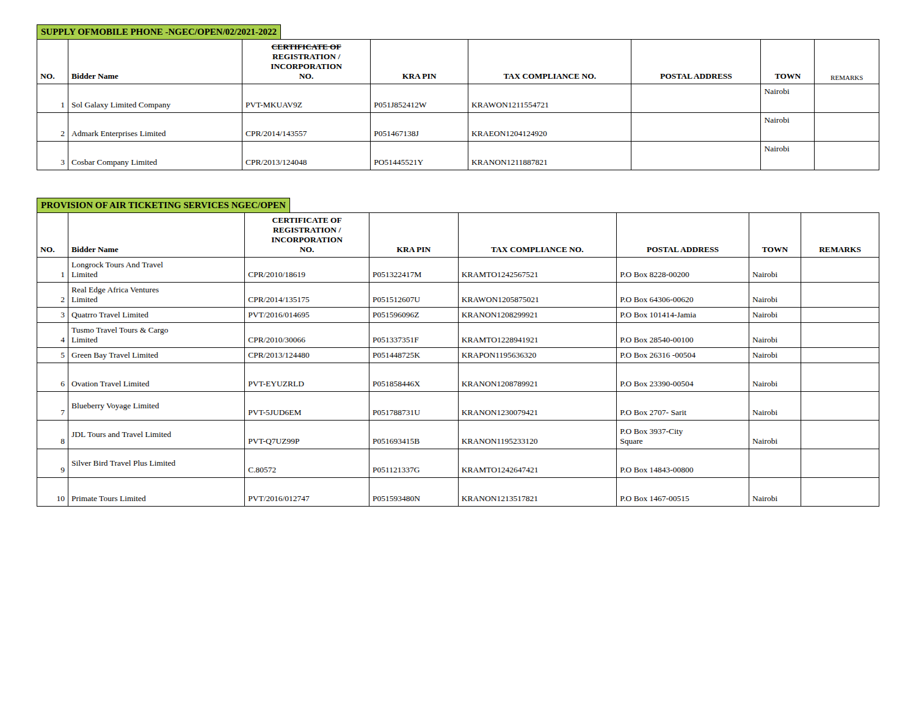SUPPLY OFMOBILE PHONE -NGEC/OPEN/02/2021-2022
| NO. | Bidder Name | CERTIFICATE OF REGISTRATION / INCORPORATION NO. | KRA PIN | TAX COMPLIANCE NO. | POSTAL ADDRESS | TOWN | REMARKS |
| --- | --- | --- | --- | --- | --- | --- | --- |
| 1 | Sol Galaxy Limited Company | PVT-MKUAV9Z | P051J852412W | KRAWON1211554721 | | Nairobi | |
| 2 | Admark Enterprises Limited | CPR/2014/143557 | P051467138J | KRAEON1204124920 | | Nairobi | |
| 3 | Cosbar Company Limited | CPR/2013/124048 | PO51445521Y | KRANON1211887821 | | Nairobi | |
PROVISION OF AIR TICKETING SERVICES NGEC/OPEN
| NO. | Bidder Name | CERTIFICATE OF REGISTRATION / INCORPORATION NO. | KRA PIN | TAX COMPLIANCE NO. | POSTAL ADDRESS | TOWN | REMARKS |
| --- | --- | --- | --- | --- | --- | --- | --- |
| 1 | Longrock Tours And Travel Limited | CPR/2010/18619 | P051322417M | KRAMTO1242567521 | P.O Box 8228-00200 | Nairobi | |
| 2 | Real Edge Africa Ventures Limited | CPR/2014/135175 | P051512607U | KRAWON1205875021 | P.O Box 64306-00620 | Nairobi | |
| 3 | Quatrro Travel Limited | PVT/2016/014695 | P051596096Z | KRANON1208299921 | P.O Box 101414-Jamia | Nairobi | |
| 4 | Tusmo Travel Tours & Cargo Limited | CPR/2010/30066 | P051337351F | KRAMTO1228941921 | P.O Box 28540-00100 | Nairobi | |
| 5 | Green Bay Travel Limited | CPR/2013/124480 | P051448725K | KRAPON1195636320 | P.O Box 26316 -00504 | Nairobi | |
| 6 | Ovation Travel Limited | PVT-EYUZRLD | P051858446X | KRANON1208789921 | P.O Box 23390-00504 | Nairobi | |
| 7 | Blueberry Voyage Limited | PVT-5JUD6EM | P051788731U | KRANON1230079421 | P.O Box 2707- Sarit | Nairobi | |
| 8 | JDL Tours and Travel Limited | PVT-Q7UZ99P | P051693415B | KRANON1195233120 | P.O Box 3937-City Square | Nairobi | |
| 9 | Silver Bird Travel Plus Limited | C.80572 | P051121337G | KRAMTO1242647421 | P.O Box 14843-00800 | | |
| 10 | Primate Tours Limited | PVT/2016/012747 | P051593480N | KRANON1213517821 | P.O Box 1467-00515 | Nairobi | |